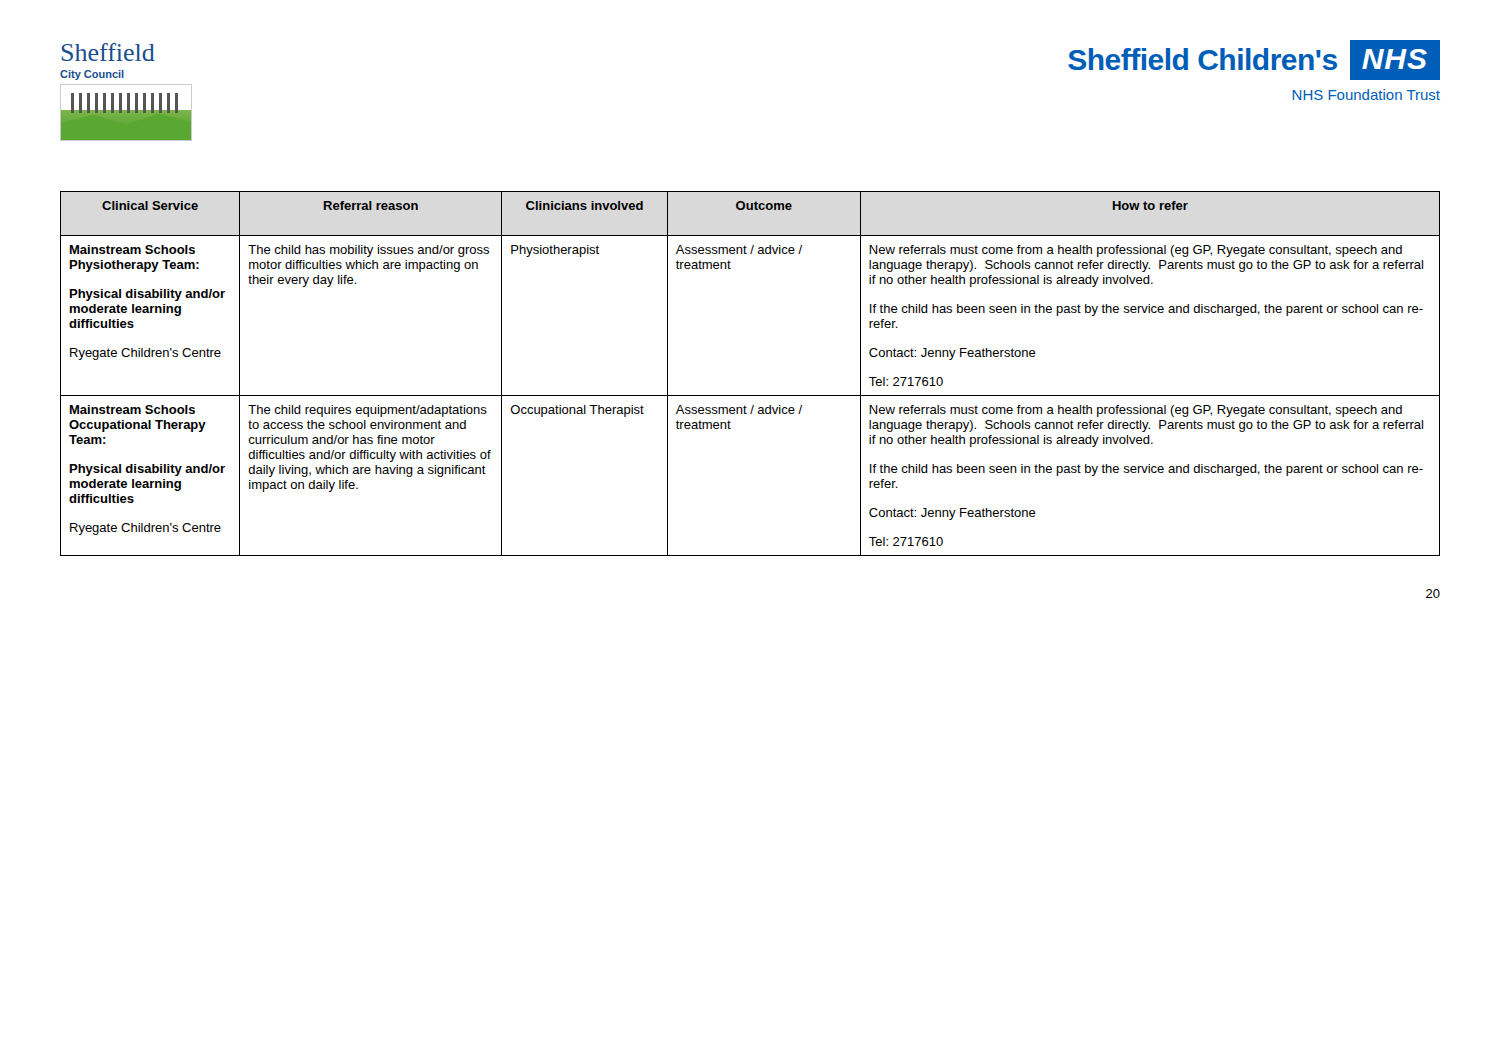Sheffield
City Council
Sheffield Children's NHS
NHS Foundation Trust
| Clinical Service | Referral reason | Clinicians involved | Outcome | How to refer |
| --- | --- | --- | --- | --- |
| Mainstream Schools Physiotherapy Team: Physical disability and/or moderate learning difficulties Ryegate Children's Centre | The child has mobility issues and/or gross motor difficulties which are impacting on their every day life. | Physiotherapist | Assessment / advice / treatment | New referrals must come from a health professional (eg GP, Ryegate consultant, speech and language therapy). Schools cannot refer directly. Parents must go to the GP to ask for a referral if no other health professional is already involved. If the child has been seen in the past by the service and discharged, the parent or school can re-refer. Contact: Jenny Featherstone Tel: 2717610 |
| Mainstream Schools Occupational Therapy Team: Physical disability and/or moderate learning difficulties Ryegate Children's Centre | The child requires equipment/adaptations to access the school environment and curriculum and/or has fine motor difficulties and/or difficulty with activities of daily living, which are having a significant impact on daily life. | Occupational Therapist | Assessment / advice / treatment | New referrals must come from a health professional (eg GP, Ryegate consultant, speech and language therapy). Schools cannot refer directly. Parents must go to the GP to ask for a referral if no other health professional is already involved. If the child has been seen in the past by the service and discharged, the parent or school can re-refer. Contact: Jenny Featherstone Tel: 2717610 |
20